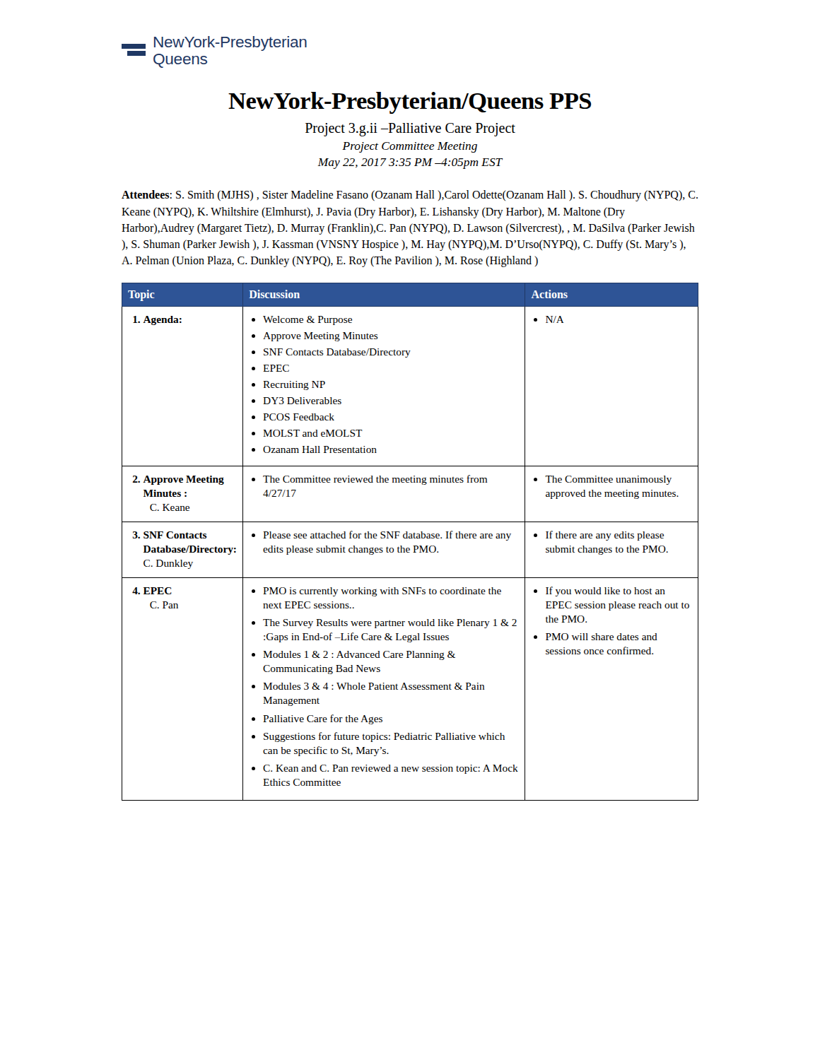NewYork-Presbyterian
Queens
NewYork-Presbyterian/Queens PPS
Project 3.g.ii –Palliative Care Project
Project Committee Meeting
May 22, 2017 3:35 PM –4:05pm EST
Attendees: S. Smith (MJHS) , Sister Madeline Fasano (Ozanam Hall ),Carol Odette(Ozanam Hall ). S. Choudhury (NYPQ), C. Keane (NYPQ), K. Whiltshire (Elmhurst), J. Pavia (Dry Harbor), E. Lishansky (Dry Harbor), M. Maltone (Dry Harbor),Audrey (Margaret Tietz), D. Murray (Franklin),C. Pan (NYPQ), D. Lawson (Silvercrest), , M. DaSilva (Parker Jewish ), S. Shuman (Parker Jewish ), J. Kassman (VNSNY Hospice ), M. Hay (NYPQ),M. D’Urso(NYPQ), C. Duffy (St. Mary’s ), A. Pelman (Union Plaza, C. Dunkley (NYPQ), E. Roy (The Pavilion ), M. Rose (Highland )
| Topic | Discussion | Actions |
| --- | --- | --- |
| Agenda: | Welcome & Purpose Approve Meeting Minutes SNF Contacts Database/Directory EPEC Recruiting NP DY3 Deliverables PCOS Feedback MOLST and eMOLST Ozanam Hall Presentation | N/A |
| Approve Meeting Minutes : C. Keane | The Committee reviewed the meeting minutes from 4/27/17 | The Committee unanimously approved the meeting minutes. |
| SNF Contacts Database/Directory: C. Dunkley | Please see attached for the SNF database. If there are any edits please submit changes to the PMO. | If there are any edits please submit changes to the PMO. |
| EPEC C. Pan | PMO is currently working with SNFs to coordinate the next EPEC sessions.. The Survey Results were partner would like Plenary 1 & 2 :Gaps in End-of –Life Care & Legal Issues Modules 1 & 2 : Advanced Care Planning & Communicating Bad News Modules 3 & 4 : Whole Patient Assessment & Pain Management Palliative Care for the Ages Suggestions for future topics: Pediatric Palliative which can be specific to St, Mary’s. C. Kean and C. Pan reviewed a new session topic: A Mock Ethics Committee | If you would like to host an EPEC session please reach out to the PMO. PMO will share dates and sessions once confirmed. |